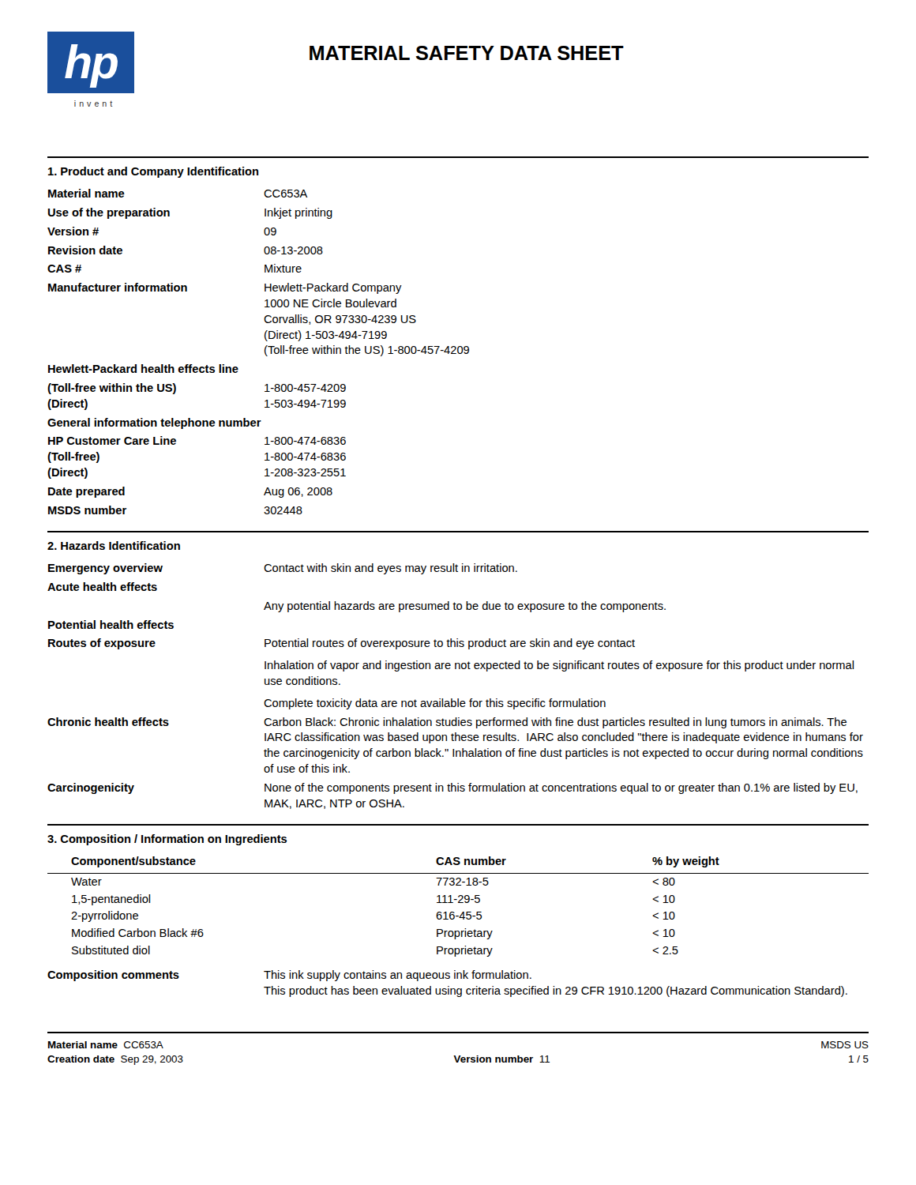hp
invent
MATERIAL SAFETY DATA SHEET
1. Product and Company Identification
| Material name | CC653A |
| Use of the preparation | Inkjet printing |
| Version # | 09 |
| Revision date | 08-13-2008 |
| CAS # | Mixture |
| Manufacturer information | Hewlett-Packard Company 1000 NE Circle Boulevard Corvallis, OR 97330-4239 US (Direct) 1-503-494-7199 (Toll-free within the US) 1-800-457-4209 |
| Hewlett-Packard health effects line |
| (Toll-free within the US) (Direct) | 1-800-457-4209 1-503-494-7199 |
| General information telephone number |
| HP Customer Care Line (Toll-free) (Direct) | 1-800-474-6836 1-800-474-6836 1-208-323-2551 |
| Date prepared | Aug 06, 2008 |
| MSDS number | 302448 |
2. Hazards Identification
| Emergency overview | Contact with skin and eyes may result in irritation. |
| Acute health effects | |
| | Any potential hazards are presumed to be due to exposure to the components. |
| Potential health effects | |
| Routes of exposure | Potential routes of overexposure to this product are skin and eye contact Inhalation of vapor and ingestion are not expected to be significant routes of exposure for this product under normal use conditions. Complete toxicity data are not available for this specific formulation |
| Chronic health effects | Carbon Black: Chronic inhalation studies performed with fine dust particles resulted in lung tumors in animals. The IARC classification was based upon these results. IARC also concluded "there is inadequate evidence in humans for the carcinogenicity of carbon black." Inhalation of fine dust particles is not expected to occur during normal conditions of use of this ink. |
| Carcinogenicity | None of the components present in this formulation at concentrations equal to or greater than 0.1% are listed by EU, MAK, IARC, NTP or OSHA. |
3. Composition / Information on Ingredients
| Component/substance | CAS number | % by weight |
| --- | --- | --- |
| Water | 7732-18-5 | < 80 |
| 1,5-pentanediol | 111-29-5 | < 10 |
| 2-pyrrolidone | 616-45-5 | < 10 |
| Modified Carbon Black #6 | Proprietary | < 10 |
| Substituted diol | Proprietary | < 2.5 |
| Composition comments | This ink supply contains an aqueous ink formulation. This product has been evaluated using criteria specified in 29 CFR 1910.1200 (Hazard Communication Standard). |
Material name CC653A
Creation date Sep 29, 2003
Version number 11
MSDS US
1 / 5